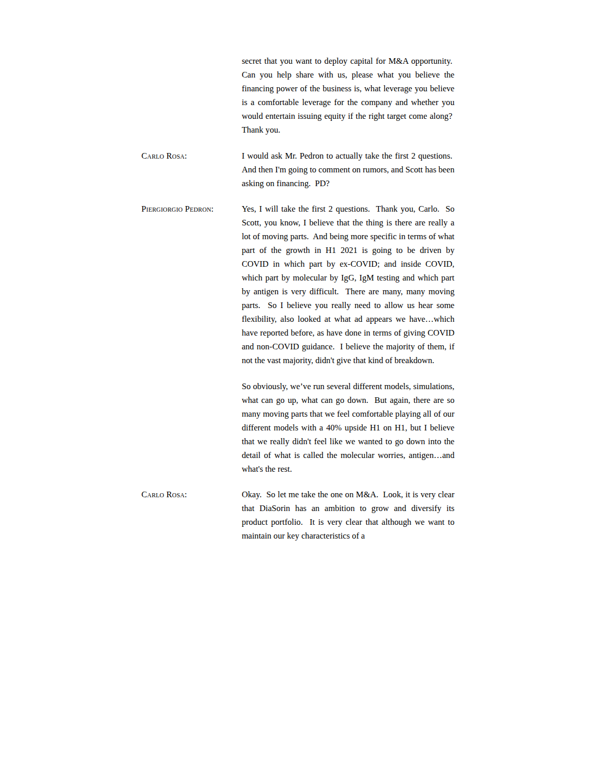secret that you want to deploy capital for M&A opportunity. Can you help share with us, please what you believe the financing power of the business is, what leverage you believe is a comfortable leverage for the company and whether you would entertain issuing equity if the right target come along? Thank you.
Carlo Rosa:
I would ask Mr. Pedron to actually take the first 2 questions. And then I'm going to comment on rumors, and Scott has been asking on financing. PD?
Piergiorgio Pedron:
Yes, I will take the first 2 questions. Thank you, Carlo. So Scott, you know, I believe that the thing is there are really a lot of moving parts. And being more specific in terms of what part of the growth in H1 2021 is going to be driven by COVID in which part by ex-COVID; and inside COVID, which part by molecular by IgG, IgM testing and which part by antigen is very difficult. There are many, many moving parts. So I believe you really need to allow us hear some flexibility, also looked at what ad appears we have…which have reported before, as have done in terms of giving COVID and non-COVID guidance. I believe the majority of them, if not the vast majority, didn't give that kind of breakdown.
So obviously, we’ve run several different models, simulations, what can go up, what can go down. But again, there are so many moving parts that we feel comfortable playing all of our different models with a 40% upside H1 on H1, but I believe that we really didn't feel like we wanted to go down into the detail of what is called the molecular worries, antigen…and what's the rest.
Carlo Rosa:
Okay. So let me take the one on M&A. Look, it is very clear that DiaSorin has an ambition to grow and diversify its product portfolio. It is very clear that although we want to maintain our key characteristics of a